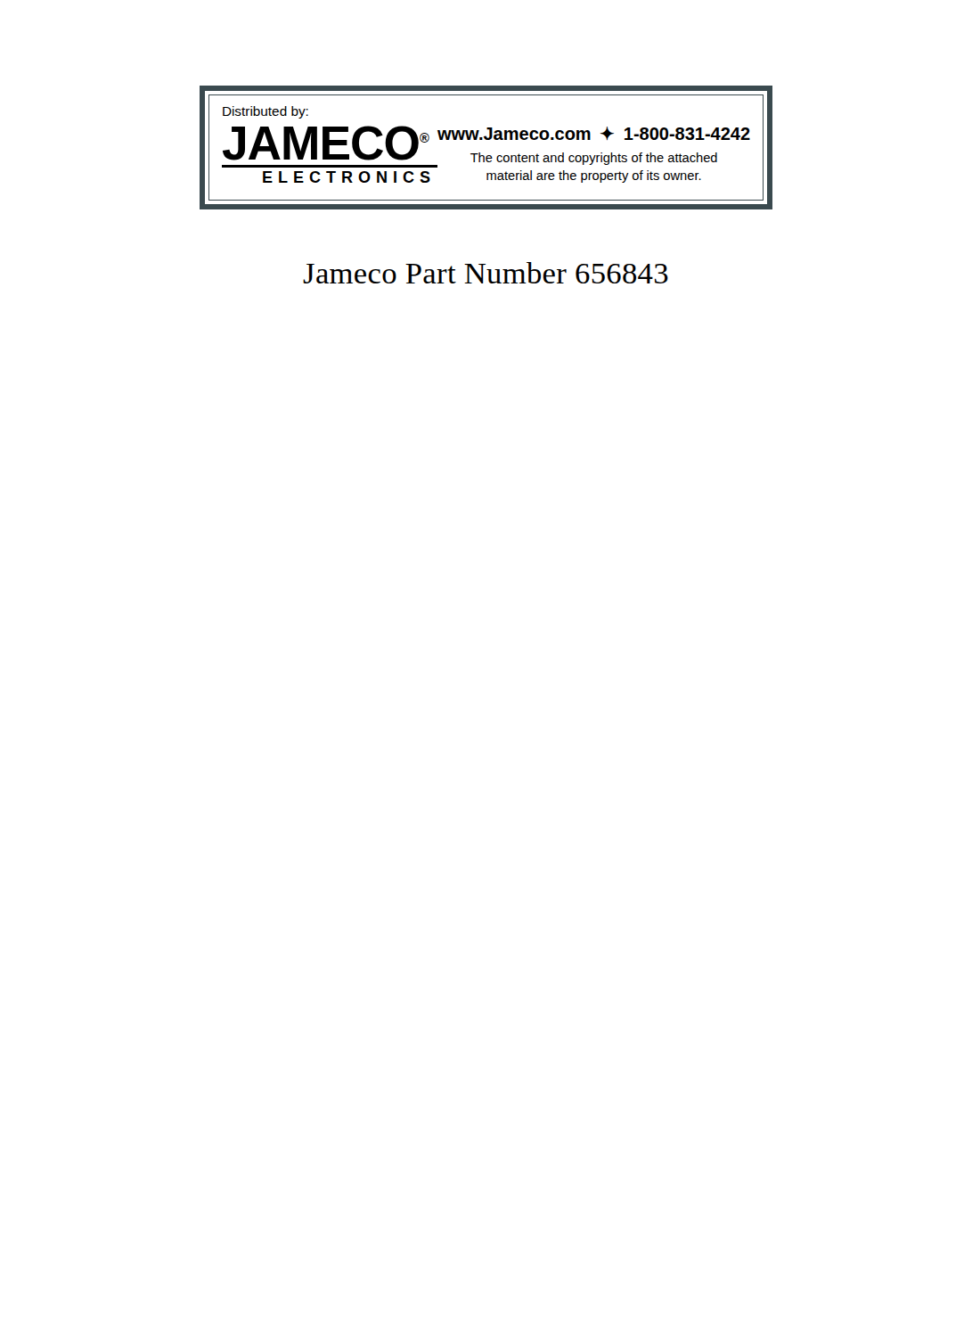Distributed by:
| JAMECO ® ELECTRONICS | www.Jameco.com ✦ 1-800-831-4242 The content and copyrights of the attached material are the property of its owner. |
Jameco Part Number 656843